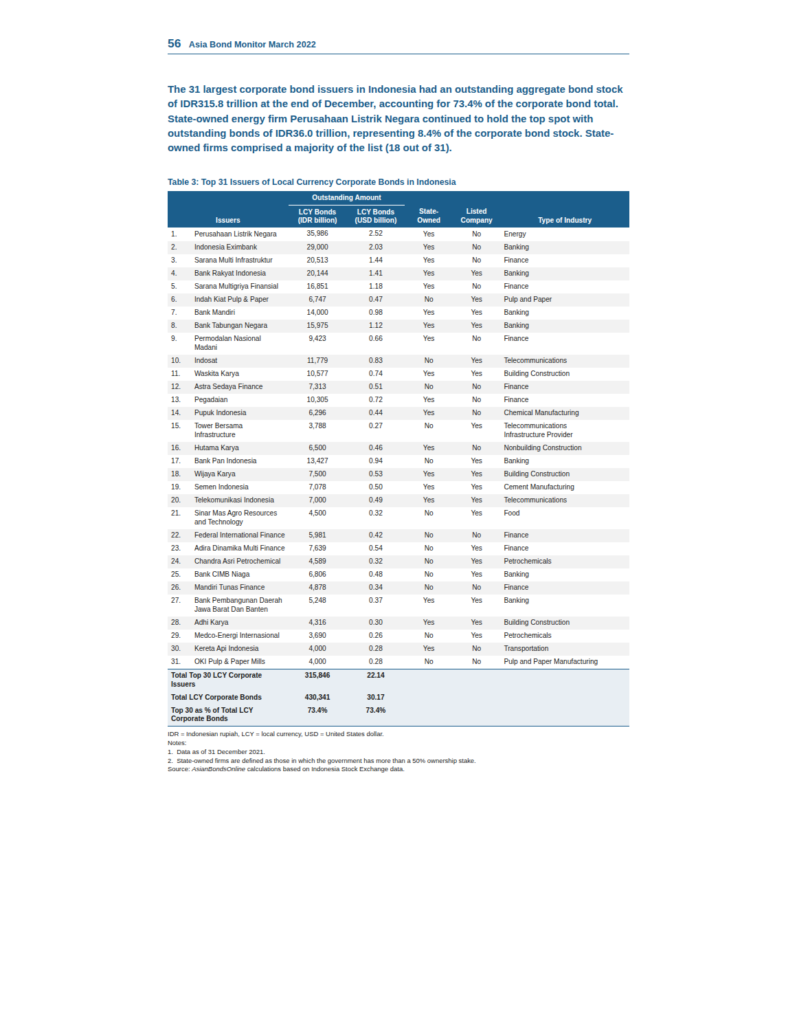56 Asia Bond Monitor March 2022
The 31 largest corporate bond issuers in Indonesia had an outstanding aggregate bond stock of IDR315.8 trillion at the end of December, accounting for 73.4% of the corporate bond total. State-owned energy firm Perusahaan Listrik Negara continued to hold the top spot with outstanding bonds of IDR36.0 trillion, representing 8.4% of the corporate bond stock. State-owned firms comprised a majority of the list (18 out of 31).
Table 3: Top 31 Issuers of Local Currency Corporate Bonds in Indonesia
| Issuers | Outstanding Amount | State- Owned | Listed Company | Type of Industry |
| --- | --- | --- | --- | --- |
| LCY Bonds (IDR billion) | LCY Bonds (USD billion) |
| 1. | Perusahaan Listrik Negara | 35,986 | 2.52 | Yes | No | Energy |
| 2. | Indonesia Eximbank | 29,000 | 2.03 | Yes | No | Banking |
| 3. | Sarana Multi Infrastruktur | 20,513 | 1.44 | Yes | No | Finance |
| 4. | Bank Rakyat Indonesia | 20,144 | 1.41 | Yes | Yes | Banking |
| 5. | Sarana Multigriya Finansial | 16,851 | 1.18 | Yes | No | Finance |
| 6. | Indah Kiat Pulp & Paper | 6,747 | 0.47 | No | Yes | Pulp and Paper |
| 7. | Bank Mandiri | 14,000 | 0.98 | Yes | Yes | Banking |
| 8. | Bank Tabungan Negara | 15,975 | 1.12 | Yes | Yes | Banking |
| 9. | Permodalan Nasional Madani | 9,423 | 0.66 | Yes | No | Finance |
| 10. | Indosat | 11,779 | 0.83 | No | Yes | Telecommunications |
| 11. | Waskita Karya | 10,577 | 0.74 | Yes | Yes | Building Construction |
| 12. | Astra Sedaya Finance | 7,313 | 0.51 | No | No | Finance |
| 13. | Pegadaian | 10,305 | 0.72 | Yes | No | Finance |
| 14. | Pupuk Indonesia | 6,296 | 0.44 | Yes | No | Chemical Manufacturing |
| 15. | Tower Bersama Infrastructure | 3,788 | 0.27 | No | Yes | Telecommunications Infrastructure Provider |
| 16. | Hutama Karya | 6,500 | 0.46 | Yes | No | Nonbuilding Construction |
| 17. | Bank Pan Indonesia | 13,427 | 0.94 | No | Yes | Banking |
| 18. | Wijaya Karya | 7,500 | 0.53 | Yes | Yes | Building Construction |
| 19. | Semen Indonesia | 7,078 | 0.50 | Yes | Yes | Cement Manufacturing |
| 20. | Telekomunikasi Indonesia | 7,000 | 0.49 | Yes | Yes | Telecommunications |
| 21. | Sinar Mas Agro Resources and Technology | 4,500 | 0.32 | No | Yes | Food |
| 22. | Federal International Finance | 5,981 | 0.42 | No | No | Finance |
| 23. | Adira Dinamika Multi Finance | 7,639 | 0.54 | No | Yes | Finance |
| 24. | Chandra Asri Petrochemical | 4,589 | 0.32 | No | Yes | Petrochemicals |
| 25. | Bank CIMB Niaga | 6,806 | 0.48 | No | Yes | Banking |
| 26. | Mandiri Tunas Finance | 4,878 | 0.34 | No | No | Finance |
| 27. | Bank Pembangunan Daerah Jawa Barat Dan Banten | 5,248 | 0.37 | Yes | Yes | Banking |
| 28. | Adhi Karya | 4,316 | 0.30 | Yes | Yes | Building Construction |
| 29. | Medco-Energi Internasional | 3,690 | 0.26 | No | Yes | Petrochemicals |
| 30. | Kereta Api Indonesia | 4,000 | 0.28 | Yes | No | Transportation |
| 31. | OKI Pulp & Paper Mills | 4,000 | 0.28 | No | No | Pulp and Paper Manufacturing |
| Total Top 30 LCY Corporate Issuers | 315,846 | 22.14 | | | |
| Total LCY Corporate Bonds | 430,341 | 30.17 | | | |
| Top 30 as % of Total LCY Corporate Bonds | 73.4% | 73.4% | | | |
IDR = Indonesian rupiah, LCY = local currency, USD = United States dollar.
Notes:
1. Data as of 31 December 2021.
2. State-owned firms are defined as those in which the government has more than a 50% ownership stake.
Source: AsianBondsOnline calculations based on Indonesia Stock Exchange data.